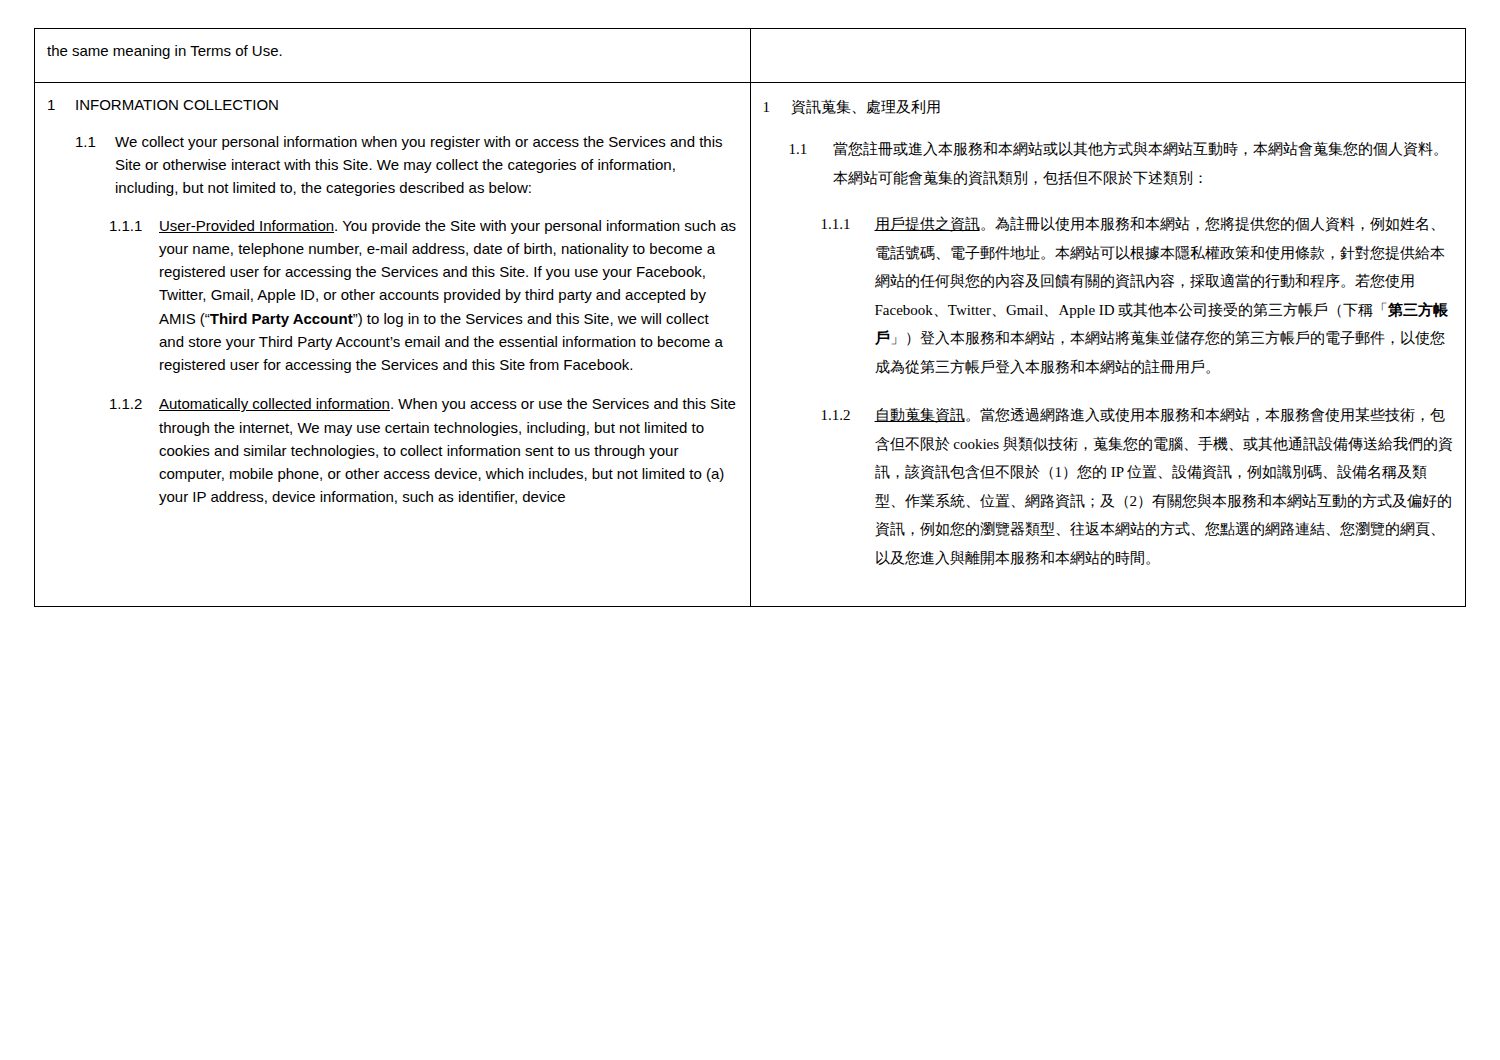| the same meaning in Terms of Use. | |
| 1 INFORMATION COLLECTION 1.1 We collect your personal information when you register with or access the Services and this Site or otherwise interact with this Site. We may collect the categories of information, including, but not limited to, the categories described as below: 1.1.1 User-Provided Information . You provide the Site with your personal information such as your name, telephone number, e-mail address, date of birth, nationality to become a registered user for accessing the Services and this Site. If you use your Facebook, Twitter, Gmail, Apple ID, or other accounts provided by third party and accepted by AMIS (“ Third Party Account ”) to log in to the Services and this Site, we will collect and store your Third Party Account’s email and the essential information to become a registered user for accessing the Services and this Site from Facebook. 1.1.2 Automatically collected information . When you access or use the Services and this Site through the internet, We may use certain technologies, including, but not limited to cookies and similar technologies, to collect information sent to us through your computer, mobile phone, or other access device, which includes, but not limited to (a) your IP address, device information, such as identifier, device | 1 資訊蒐集、處理及利用 1.1 當您註冊或進入本服務和本網站或以其他方式與本網站互動時，本網站會蒐集您的個人資料。本網站可能會蒐集的資訊類別，包括但不限於下述類別： 1.1.1 用戶提供之資訊 。為註冊以使用本服務和本網站，您將提供您的個人資料，例如姓名、電話號碼、電子郵件地址。本網站可以根據本隱私權政策和使用條款，針對您提供給本網站的任何與您的內容及回饋有關的資訊內容，採取適當的行動和程序。若您使用 Facebook、Twitter、Gmail、Apple ID 或其他本公司接受的第三方帳戶（下稱「 第三方帳戶 」）登入本服務和本網站，本網站將蒐集並儲存您的第三方帳戶的電子郵件，以使您成為從第三方帳戶登入本服務和本網站的註冊用戶。 1.1.2 自動蒐集資訊 。當您透過網路進入或使用本服務和本網站，本服務會使用某些技術，包含但不限於 cookies 與類似技術，蒐集您的電腦、手機、或其他通訊設備傳送給我們的資訊，該資訊包含但不限於（1）您的 IP 位置、設備資訊，例如識別碼、設備名稱及類型、作業系統、位置、網路資訊；及（2）有關您與本服務和本網站互動的方式及偏好的資訊，例如您的瀏覽器類型、往返本網站的方式、您點選的網路連結、您瀏覽的網頁、以及您進入與離開本服務和本網站的時間。 |